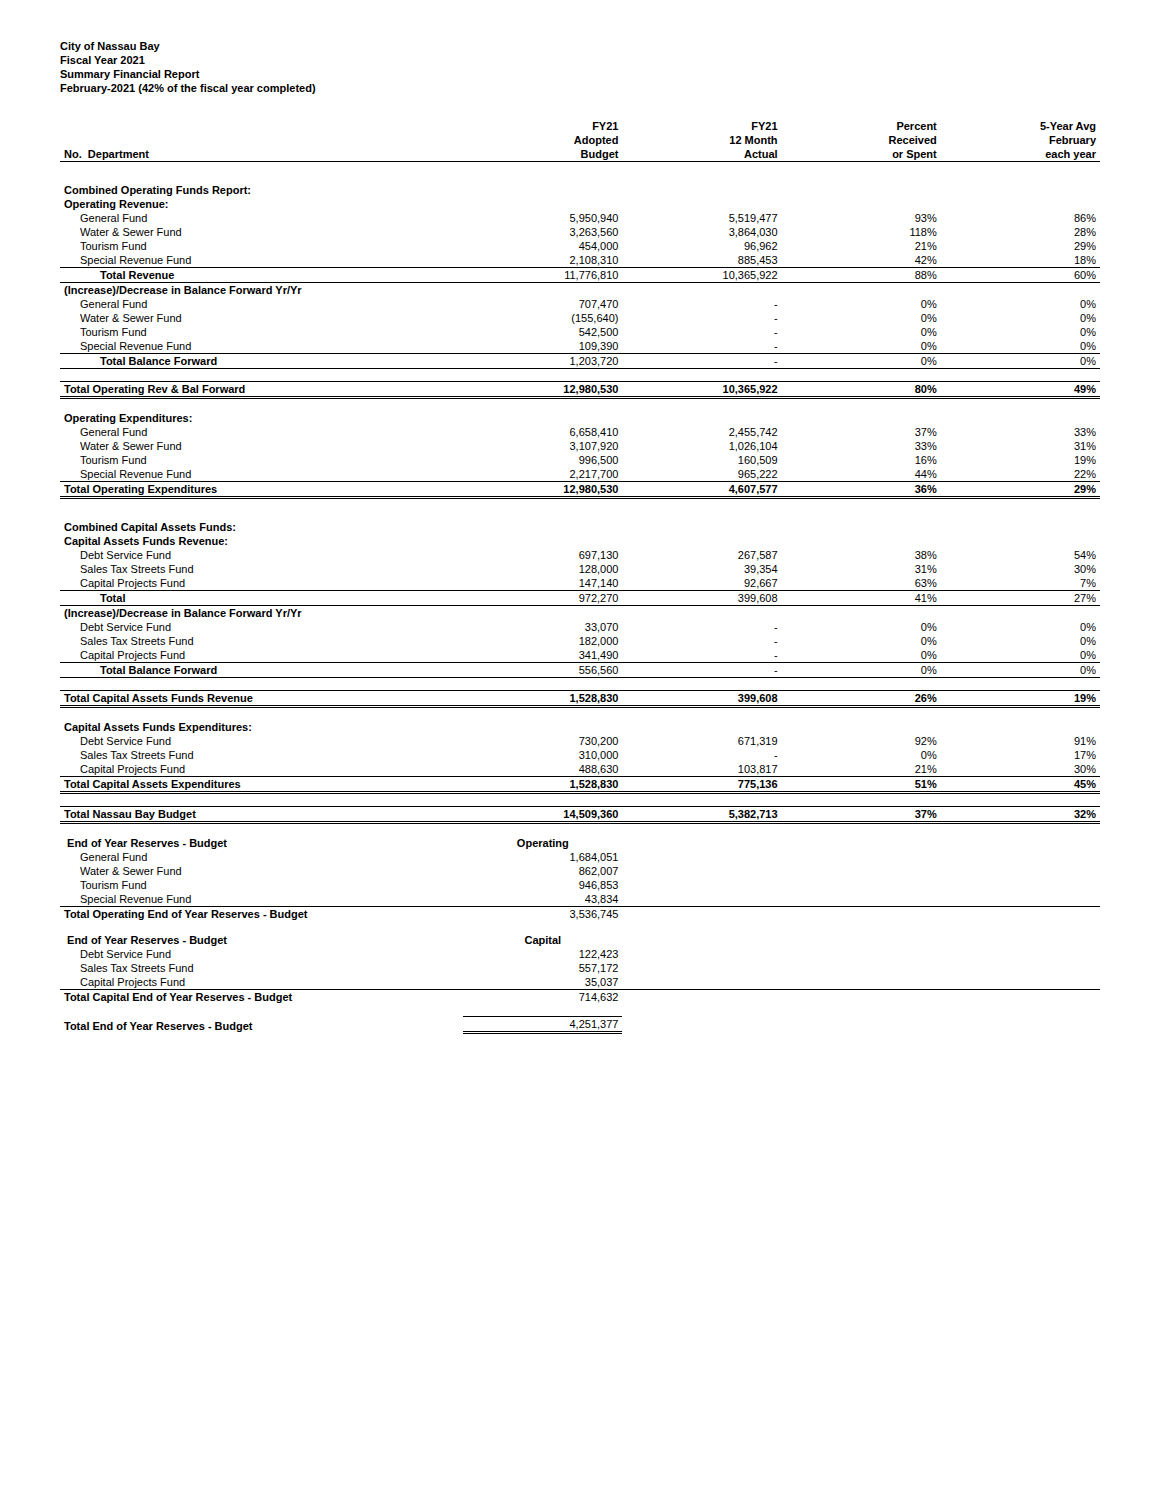City of Nassau Bay
Fiscal Year 2021
Summary Financial Report
February-2021 (42% of the fiscal year completed)
| | FY21 | FY21 | Percent | 5-Year Avg |
| --- | --- | --- | --- | --- |
| | Adopted | 12 Month | Received | February |
| No. Department | Budget | Actual | or Spent | each year |
| Combined Operating Funds Report: | | | | |
| Operating Revenue: | | | | |
| General Fund | 5,950,940 | 5,519,477 | 93% | 86% |
| Water & Sewer Fund | 3,263,560 | 3,864,030 | 118% | 28% |
| Tourism Fund | 454,000 | 96,962 | 21% | 29% |
| Special Revenue Fund | 2,108,310 | 885,453 | 42% | 18% |
| Total Revenue | 11,776,810 | 10,365,922 | 88% | 60% |
| (Increase)/Decrease in Balance Forward Yr/Yr | | | | |
| General Fund | 707,470 | - | 0% | 0% |
| Water & Sewer Fund | (155,640) | - | 0% | 0% |
| Tourism Fund | 542,500 | - | 0% | 0% |
| Special Revenue Fund | 109,390 | - | 0% | 0% |
| Total Balance Forward | 1,203,720 | - | 0% | 0% |
| Total Operating Rev & Bal Forward | 12,980,530 | 10,365,922 | 80% | 49% |
| Operating Expenditures: | | | | |
| General Fund | 6,658,410 | 2,455,742 | 37% | 33% |
| Water & Sewer Fund | 3,107,920 | 1,026,104 | 33% | 31% |
| Tourism Fund | 996,500 | 160,509 | 16% | 19% |
| Special Revenue Fund | 2,217,700 | 965,222 | 44% | 22% |
| Total Operating Expenditures | 12,980,530 | 4,607,577 | 36% | 29% |
| Combined Capital Assets Funds: | | | | |
| Capital Assets Funds Revenue: | | | | |
| Debt Service Fund | 697,130 | 267,587 | 38% | 54% |
| Sales Tax Streets Fund | 128,000 | 39,354 | 31% | 30% |
| Capital Projects Fund | 147,140 | 92,667 | 63% | 7% |
| Total | 972,270 | 399,608 | 41% | 27% |
| (Increase)/Decrease in Balance Forward Yr/Yr | | | | |
| Debt Service Fund | 33,070 | - | 0% | 0% |
| Sales Tax Streets Fund | 182,000 | - | 0% | 0% |
| Capital Projects Fund | 341,490 | - | 0% | 0% |
| Total Balance Forward | 556,560 | - | 0% | 0% |
| Total Capital Assets Funds Revenue | 1,528,830 | 399,608 | 26% | 19% |
| Capital Assets Funds Expenditures: | | | | |
| Debt Service Fund | 730,200 | 671,319 | 92% | 91% |
| Sales Tax Streets Fund | 310,000 | - | 0% | 17% |
| Capital Projects Fund | 488,630 | 103,817 | 21% | 30% |
| Total Capital Assets Expenditures | 1,528,830 | 775,136 | 51% | 45% |
| Total Nassau Bay Budget | 14,509,360 | 5,382,713 | 37% | 32% |
| End of Year Reserves - Budget | Operating | | | |
| General Fund | 1,684,051 | | | |
| Water & Sewer Fund | 862,007 | | | |
| Tourism Fund | 946,853 | | | |
| Special Revenue Fund | 43,834 | | | |
| Total Operating End of Year Reserves - Budget | 3,536,745 | | | |
| End of Year Reserves - Budget | Capital | | | |
| Debt Service Fund | 122,423 | | | |
| Sales Tax Streets Fund | 557,172 | | | |
| Capital Projects Fund | 35,037 | | | |
| Total Capital End of Year Reserves - Budget | 714,632 | | | |
| Total End of Year Reserves - Budget | 4,251,377 | | | |